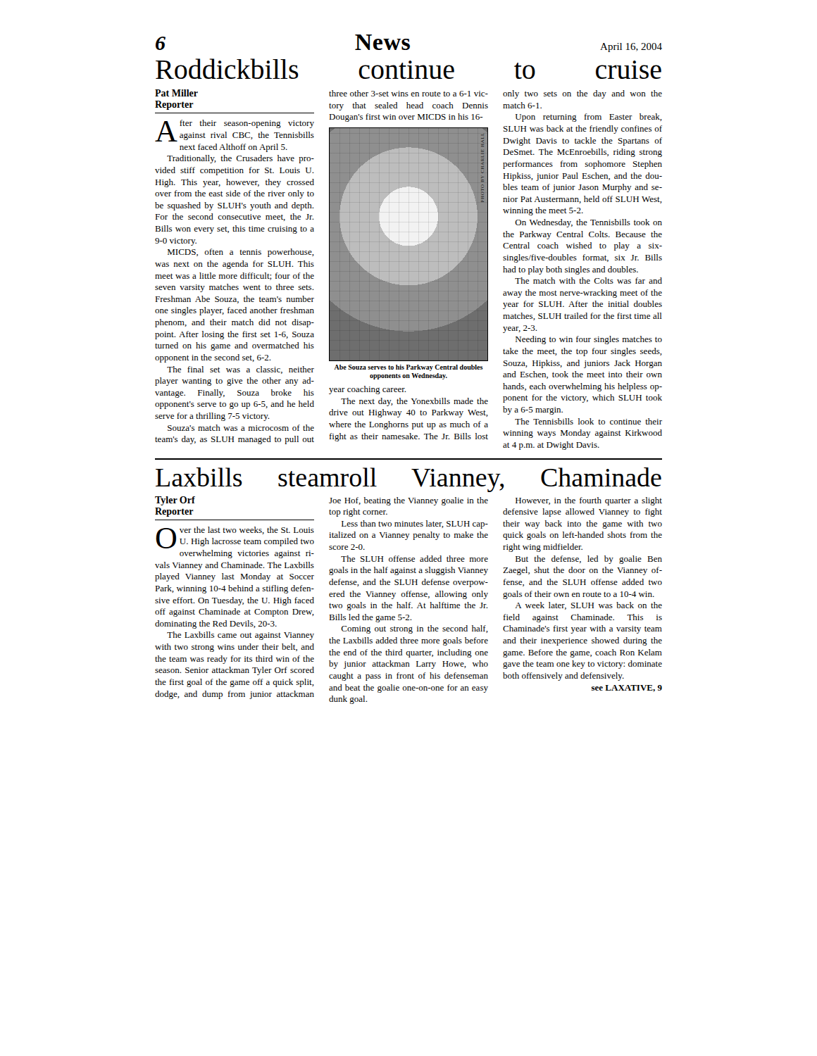6
News
April 16, 2004
Roddickbills continue to cruise
Pat MillerReporter
After their season-opening victory against rival CBC, the Tennisbills next faced Althoff on April 5.
Traditionally, the Crusaders have provided stiff competition for St. Louis U. High. This year, however, they crossed over from the east side of the river only to be squashed by SLUH's youth and depth. For the second consecutive meet, the Jr. Bills won every set, this time cruising to a 9-0 victory.
MICDS, often a tennis powerhouse, was next on the agenda for SLUH. This meet was a little more difficult; four of the seven varsity matches went to three sets. Freshman Abe Souza, the team's number one singles player, faced another freshman phenom, and their match did not disappoint. After losing the first set 1-6, Souza turned on his game and overmatched his opponent in the second set, 6-2.
The final set was a classic, neither player wanting to give the other any advantage. Finally, Souza broke his opponent's serve to go up 6-5, and he held serve for a thrilling 7-5 victory.
Souza's match was a microcosm of the team's day, as SLUH managed to pull out three other 3-set wins en route to a 6-1 victory that sealed head coach Dennis Dougan's first win over MICDS in his 16-
PHOTO BY CHARLIE HALL
Abe Souza serves to his Parkway Central doubles opponents on Wednesday.
year coaching career.
The next day, the Yonexbills made the drive out Highway 40 to Parkway West, where the Longhorns put up as much of a fight as their namesake. The Jr. Bills lost only two sets on the day and won the match 6-1.
Upon returning from Easter break, SLUH was back at the friendly confines of Dwight Davis to tackle the Spartans of DeSmet. The McEnroebills, riding strong performances from sophomore Stephen Hipkiss, junior Paul Eschen, and the doubles team of junior Jason Murphy and senior Pat Austermann, held off SLUH West, winning the meet 5-2.
On Wednesday, the Tennisbills took on the Parkway Central Colts. Because the Central coach wished to play a six-singles/five-doubles format, six Jr. Bills had to play both singles and doubles.
The match with the Colts was far and away the most nerve-wracking meet of the year for SLUH. After the initial doubles matches, SLUH trailed for the first time all year, 2-3.
Needing to win four singles matches to take the meet, the top four singles seeds, Souza, Hipkiss, and juniors Jack Horgan and Eschen, took the meet into their own hands, each overwhelming his helpless opponent for the victory, which SLUH took by a 6-5 margin.
The Tennisbills look to continue their winning ways Monday against Kirkwood at 4 p.m. at Dwight Davis.
Laxbills steamroll Vianney, Chaminade
Tyler OrfReporter
Over the last two weeks, the St. Louis U. High lacrosse team compiled two overwhelming victories against rivals Vianney and Chaminade. The Laxbills played Vianney last Monday at Soccer Park, winning 10-4 behind a stifling defensive effort. On Tuesday, the U. High faced off against Chaminade at Compton Drew, dominating the Red Devils, 20-3.
The Laxbills came out against Vianney with two strong wins under their belt, and the team was ready for its third win of the season. Senior attackman Tyler Orf scored the first goal of the game off a quick split, dodge, and dump from junior attackman Joe Hof, beating the Vianney goalie in the top right corner.
Less than two minutes later, SLUH capitalized on a Vianney penalty to make the score 2-0.
The SLUH offense added three more goals in the half against a sluggish Vianney defense, and the SLUH defense overpowered the Vianney offense, allowing only two goals in the half. At halftime the Jr. Bills led the game 5-2.
Coming out strong in the second half, the Laxbills added three more goals before the end of the third quarter, including one by junior attackman Larry Howe, who caught a pass in front of his defenseman and beat the goalie one-on-one for an easy dunk goal.
However, in the fourth quarter a slight defensive lapse allowed Vianney to fight their way back into the game with two quick goals on left-handed shots from the right wing midfielder.
But the defense, led by goalie Ben Zaegel, shut the door on the Vianney offense, and the SLUH offense added two goals of their own en route to a 10-4 win.
A week later, SLUH was back on the field against Chaminade. This is Chaminade's first year with a varsity team and their inexperience showed during the game. Before the game, coach Ron Kelam gave the team one key to victory: dominate both offensively and defensively.
see LAXATIVE, 9